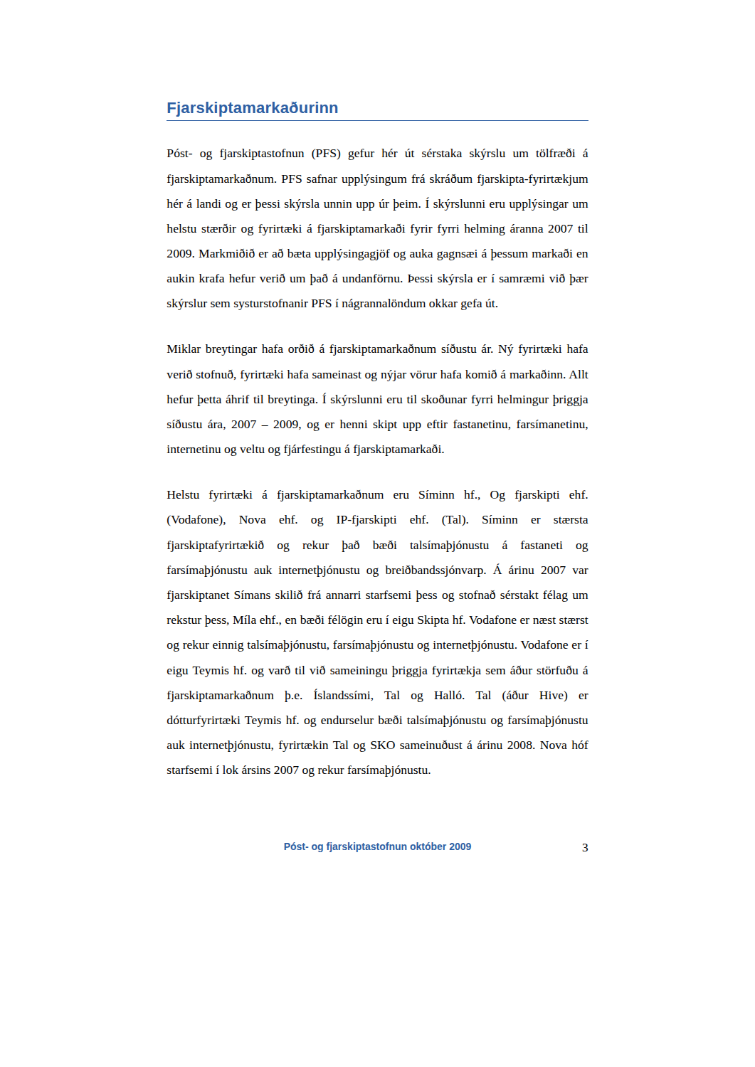Fjarskiptamarkaðurinn
Póst- og fjarskiptastofnun (PFS) gefur hér út sérstaka skýrslu um tölfræði á fjarskiptamarkaðnum. PFS safnar upplýsingum frá skráðum fjarskipta-fyrirtækjum hér á landi og er þessi skýrsla unnin upp úr þeim. Í skýrslunni eru upplýsingar um helstu stærðir og fyrirtæki á fjarskiptamarkaði fyrir fyrri helming áranna 2007 til 2009. Markmiðið er að bæta upplýsingagjöf og auka gagnsæi á þessum markaði en aukin krafa hefur verið um það á undanförnu. Þessi skýrsla er í samræmi við þær skýrslur sem systurstofnanir PFS í nágrannalöndum okkar gefa út.
Miklar breytingar hafa orðið á fjarskiptamarkaðnum síðustu ár. Ný fyrirtæki hafa verið stofnuð, fyrirtæki hafa sameinast og nýjar vörur hafa komið á markaðinn. Allt hefur þetta áhrif til breytinga. Í skýrslunni eru til skoðunar fyrri helmingur þriggja síðustu ára, 2007 – 2009, og er henni skipt upp eftir fastanetinu, farsímanetinu, internetinu og veltu og fjárfestingu á fjarskiptamarkaði.
Helstu fyrirtæki á fjarskiptamarkaðnum eru Síminn hf., Og fjarskipti ehf. (Vodafone), Nova ehf. og IP-fjarskipti ehf. (Tal). Síminn er stærsta fjarskiptafyrirtækið og rekur það bæði talsímaþjónustu á fastaneti og farsímaþjónustu auk internetþjónustu og breiðbandssjónvarp. Á árinu 2007 var fjarskiptanet Símans skilið frá annarri starfsemi þess og stofnað sérstakt félag um rekstur þess, Míla ehf., en bæði félögin eru í eigu Skipta hf. Vodafone er næst stærst og rekur einnig talsímaþjónustu, farsímaþjónustu og internetþjónustu. Vodafone er í eigu Teymis hf. og varð til við sameiningu þriggja fyrirtækja sem áður störfuðu á fjarskiptamarkaðnum þ.e. Íslandssími, Tal og Halló. Tal (áður Hive) er dótturfyrirtæki Teymis hf. og endurselur bæði talsímaþjónustu og farsímaþjónustu auk internetþjónustu, fyrirtækin Tal og SKO sameinuðust á árinu 2008. Nova hóf starfsemi í lok ársins 2007 og rekur farsímaþjónustu.
Póst- og fjarskiptastofnun október 2009 3